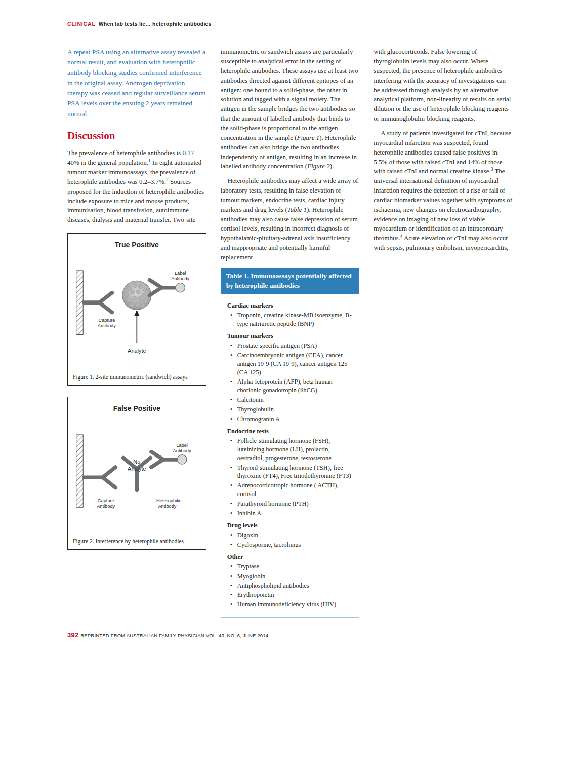CLINICAL When lab tests lie… heterophile antibodies
A repeat PSA using an alternative assay revealed a normal result, and evaluation with heterophilic antibody blocking studies confirmed interference in the original assay. Androgen deprivation therapy was ceased and regular surveillance serum PSA levels over the ensuing 2 years remained normal.
Discussion
The prevalence of heterophile antibodies is 0.17–40% in the general population.1 In eight automated tumour marker immunoassays, the prevalence of heterophile antibodies was 0.2–3.7%.2 Sources proposed for the induction of heterophile antibodies include exposure to mice and mouse products, immunisation, blood transfusion, autoimmune diseases, dialysis and maternal transfer. Two-site
True Positive
Label Antibody Capture Antibody Analyte
Figure 1. 2-site immunometric (sandwich) assays
False Positive
Label Antibody No Analyte Capture Antibody Heterophilic Antibody
Figure 2. Interference by heterophile antibodies
immunometric or sandwich assays are particularly susceptible to analytical error in the setting of heterophile antibodies. These assays use at least two antibodies directed against different epitopes of an antigen: one bound to a solid-phase, the other in solution and tagged with a signal moiety. The antigen in the sample bridges the two antibodies so that the amount of labelled antibody that binds to the solid-phase is proportional to the antigen concentration in the sample (Figure 1). Heterophile antibodies can also bridge the two antibodies independently of antigen, resulting in an increase in labelled antibody concentration (Figure 2).
Heterophile antibodies may affect a wide array of laboratory tests, resulting in false elevation of tumour markers, endocrine tests, cardiac injury markers and drug levels (Table 1). Heterophile antibodies may also cause false depression of serum cortisol levels, resulting in incorrect diagnosis of hypothalamic-pituitary-adrenal axis insufficiency and inappropriate and potentially harmful replacement
Table 1. Immunoassays potentially affected by heterophile antibodies
Cardiac markers
Troponin, creatine kinase-MB isoenzyme, B-type natriuretic peptide (BNP)
Tumour markers
Prostate-specific antigen (PSA)
Carcinoembryonic antigen (CEA), cancer antigen 19-9 (CA 19-9), cancer antigen 125 (CA 125)
Alpha-fetoprotein (AFP), beta human chorionic gonadotropin (ßhCG)
Calcitonin
Thyroglobulin
Chromogranin A
Endocrine tests
Follicle-stimulating hormone (FSH), luteinizing hormone (LH), prolactin, oestradiol, progesterone, testosterone
Thyroid-stimulating hormone (TSH), free thyroxine (FT4), Free triiodothyronine (FT3)
Adrenocorticotropic hormone ( ACTH), cortisol
Parathyroid hormone (PTH)
Inhibin A
Drug levels
Digoxin
Cyclosporine, tacrolimus
Other
Tryptase
Myoglobin
Antiphospholipid antibodies
Erythropoietin
Human immunodeficiency virus (HIV)
with glucocorticoids. False lowering of thyroglobulin levels may also occur. Where suspected, the presence of heterophile antibodies interfering with the accuracy of investigations can be addressed through analysis by an alternative analytical platform, non-linearity of results on serial dilution or the use of heterophile-blocking reagents or immunoglobulin-blocking reagents.
A study of patients investigated for cTnI, because myocardial infarction was suspected, found heterophile antibodies caused false positives in 5.5% of those with raised cTnI and 14% of those with raised cTnI and normal creatine kinase.3 The universal international definition of myocardial infarction requires the detection of a rise or fall of cardiac biomarker values together with symptoms of ischaemia, new changes on electrocardiography, evidence on imaging of new loss of viable myocardium or identification of an intracoronary thrombus.4 Acute elevation of cTnI may also occur with sepsis, pulmonary embolism, myopericarditis,
392 REPRINTED FROM AUSTRALIAN FAMILY PHYSICIAN VOL. 43, NO. 6, JUNE 2014